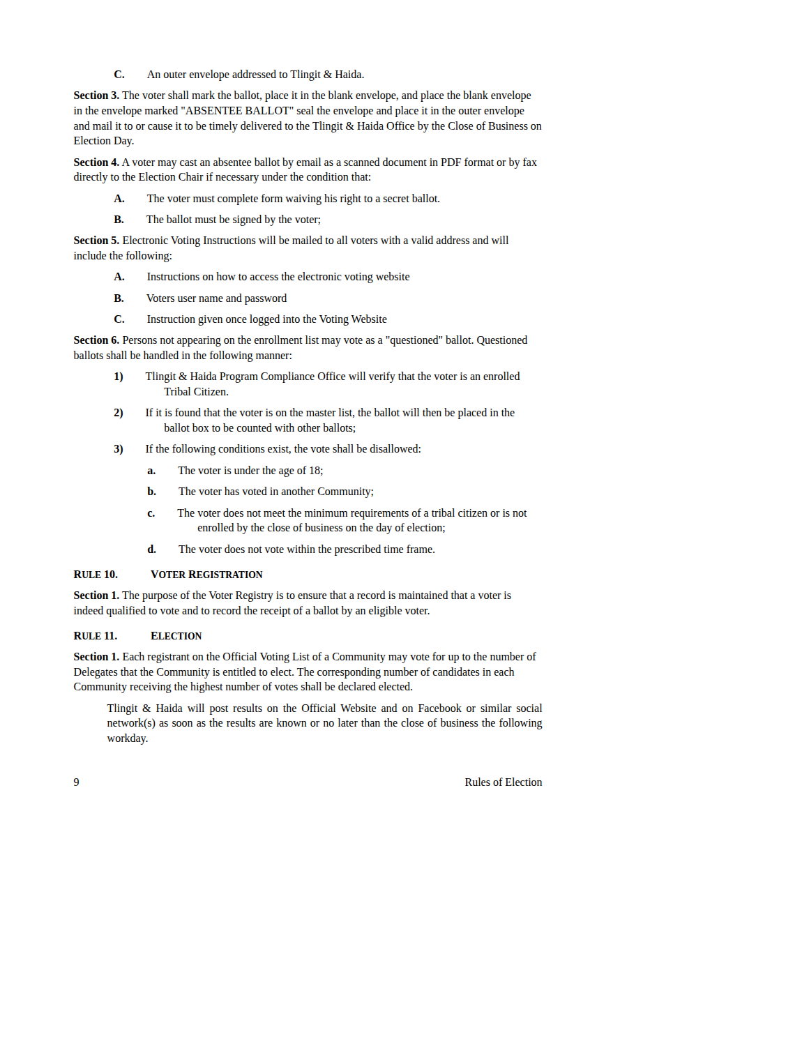C. An outer envelope addressed to Tlingit & Haida.
Section 3. The voter shall mark the ballot, place it in the blank envelope, and place the blank envelope in the envelope marked "ABSENTEE BALLOT" seal the envelope and place it in the outer envelope and mail it to or cause it to be timely delivered to the Tlingit & Haida Office by the Close of Business on Election Day.
Section 4. A voter may cast an absentee ballot by email as a scanned document in PDF format or by fax directly to the Election Chair if necessary under the condition that:
A. The voter must complete form waiving his right to a secret ballot.
B. The ballot must be signed by the voter;
Section 5. Electronic Voting Instructions will be mailed to all voters with a valid address and will include the following:
A. Instructions on how to access the electronic voting website
B. Voters user name and password
C. Instruction given once logged into the Voting Website
Section 6. Persons not appearing on the enrollment list may vote as a "questioned" ballot. Questioned ballots shall be handled in the following manner:
1) Tlingit & Haida Program Compliance Office will verify that the voter is an enrolled Tribal Citizen.
2) If it is found that the voter is on the master list, the ballot will then be placed in the ballot box to be counted with other ballots;
3) If the following conditions exist, the vote shall be disallowed:
a. The voter is under the age of 18;
b. The voter has voted in another Community;
c. The voter does not meet the minimum requirements of a tribal citizen or is not enrolled by the close of business on the day of election;
d. The voter does not vote within the prescribed time frame.
RULE 10. VOTER REGISTRATION
Section 1. The purpose of the Voter Registry is to ensure that a record is maintained that a voter is indeed qualified to vote and to record the receipt of a ballot by an eligible voter.
RULE 11. ELECTION
Section 1. Each registrant on the Official Voting List of a Community may vote for up to the number of Delegates that the Community is entitled to elect. The corresponding number of candidates in each Community receiving the highest number of votes shall be declared elected.
Tlingit & Haida will post results on the Official Website and on Facebook or similar social network(s) as soon as the results are known or no later than the close of business the following workday.
9 Rules of Election